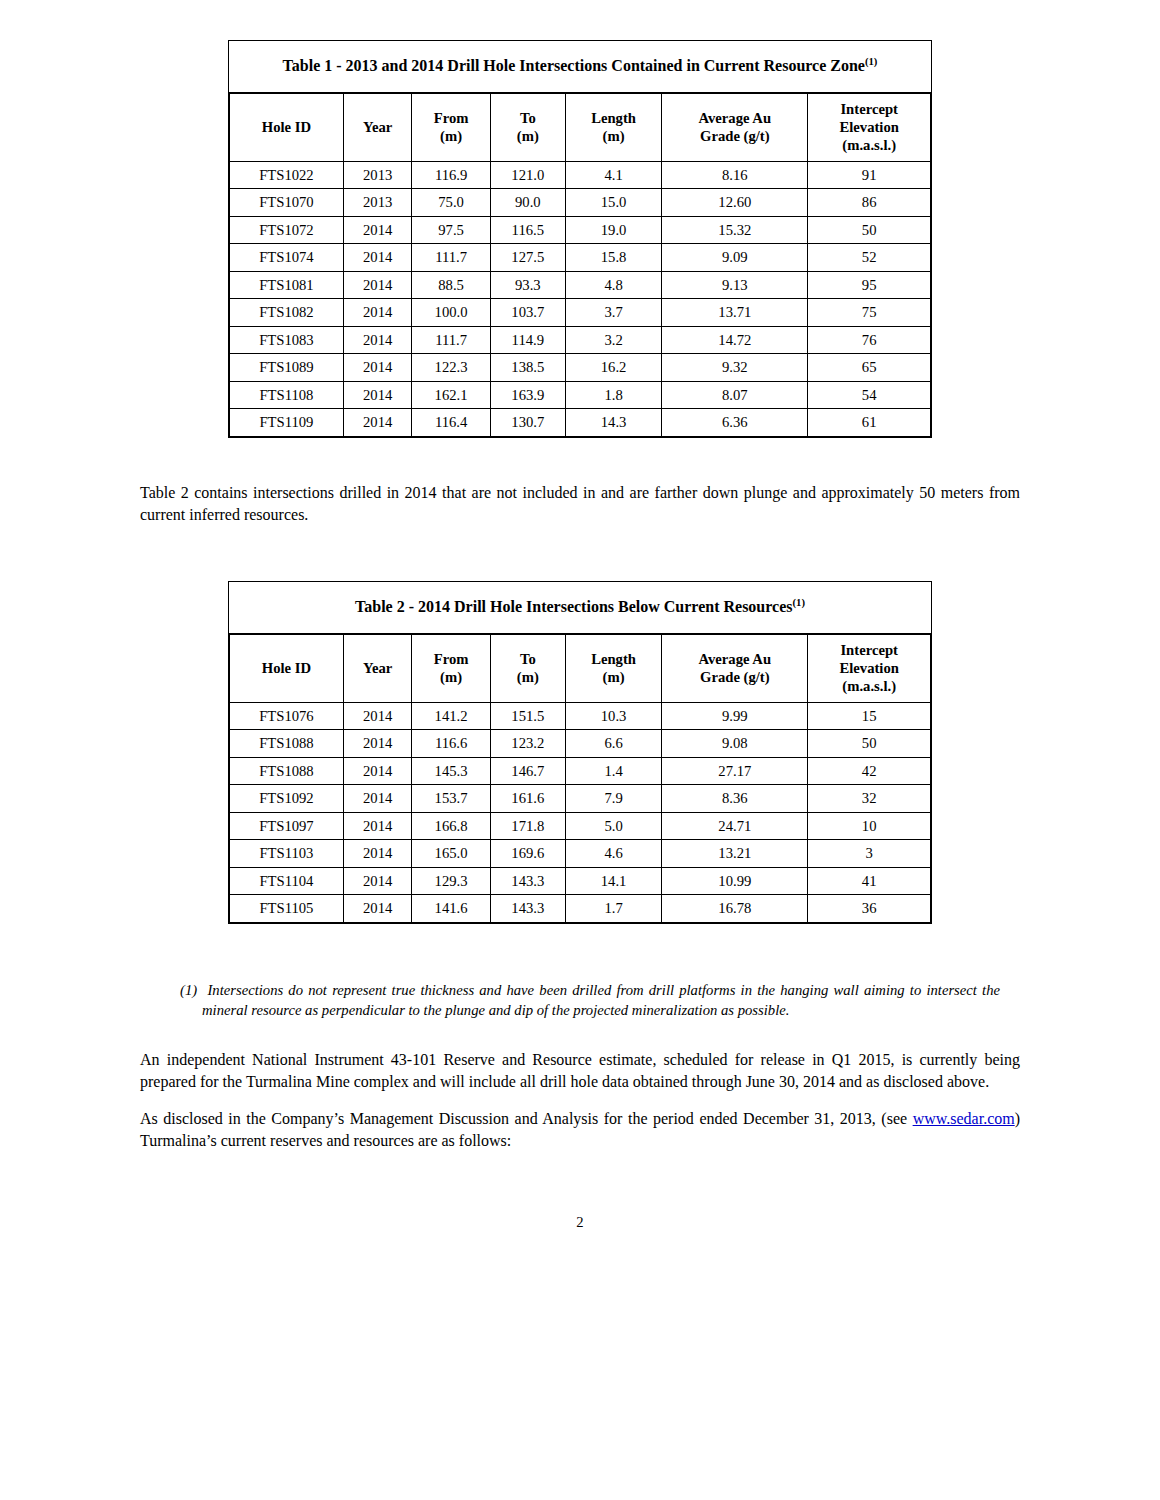Table 1 - 2013 and 2014 Drill Hole Intersections Contained in Current Resource Zone (1)
| Hole ID | Year | From (m) | To (m) | Length (m) | Average Au Grade (g/t) | Intercept Elevation (m.a.s.l.) |
| --- | --- | --- | --- | --- | --- | --- |
| FTS1022 | 2013 | 116.9 | 121.0 | 4.1 | 8.16 | 91 |
| FTS1070 | 2013 | 75.0 | 90.0 | 15.0 | 12.60 | 86 |
| FTS1072 | 2014 | 97.5 | 116.5 | 19.0 | 15.32 | 50 |
| FTS1074 | 2014 | 111.7 | 127.5 | 15.8 | 9.09 | 52 |
| FTS1081 | 2014 | 88.5 | 93.3 | 4.8 | 9.13 | 95 |
| FTS1082 | 2014 | 100.0 | 103.7 | 3.7 | 13.71 | 75 |
| FTS1083 | 2014 | 111.7 | 114.9 | 3.2 | 14.72 | 76 |
| FTS1089 | 2014 | 122.3 | 138.5 | 16.2 | 9.32 | 65 |
| FTS1108 | 2014 | 162.1 | 163.9 | 1.8 | 8.07 | 54 |
| FTS1109 | 2014 | 116.4 | 130.7 | 14.3 | 6.36 | 61 |
Table 2 contains intersections drilled in 2014 that are not included in and are farther down plunge and approximately 50 meters from current inferred resources.
Table 2 - 2014 Drill Hole Intersections Below Current Resources (1)
| Hole ID | Year | From (m) | To (m) | Length (m) | Average Au Grade (g/t) | Intercept Elevation (m.a.s.l.) |
| --- | --- | --- | --- | --- | --- | --- |
| FTS1076 | 2014 | 141.2 | 151.5 | 10.3 | 9.99 | 15 |
| FTS1088 | 2014 | 116.6 | 123.2 | 6.6 | 9.08 | 50 |
| FTS1088 | 2014 | 145.3 | 146.7 | 1.4 | 27.17 | 42 |
| FTS1092 | 2014 | 153.7 | 161.6 | 7.9 | 8.36 | 32 |
| FTS1097 | 2014 | 166.8 | 171.8 | 5.0 | 24.71 | 10 |
| FTS1103 | 2014 | 165.0 | 169.6 | 4.6 | 13.21 | 3 |
| FTS1104 | 2014 | 129.3 | 143.3 | 14.1 | 10.99 | 41 |
| FTS1105 | 2014 | 141.6 | 143.3 | 1.7 | 16.78 | 36 |
(1) Intersections do not represent true thickness and have been drilled from drill platforms in the hanging wall aiming to intersect the mineral resource as perpendicular to the plunge and dip of the projected mineralization as possible.
An independent National Instrument 43-101 Reserve and Resource estimate, scheduled for release in Q1 2015, is currently being prepared for the Turmalina Mine complex and will include all drill hole data obtained through June 30, 2014 and as disclosed above.
As disclosed in the Company’s Management Discussion and Analysis for the period ended December 31, 2013, (see www.sedar.com) Turmalina’s current reserves and resources are as follows:
2